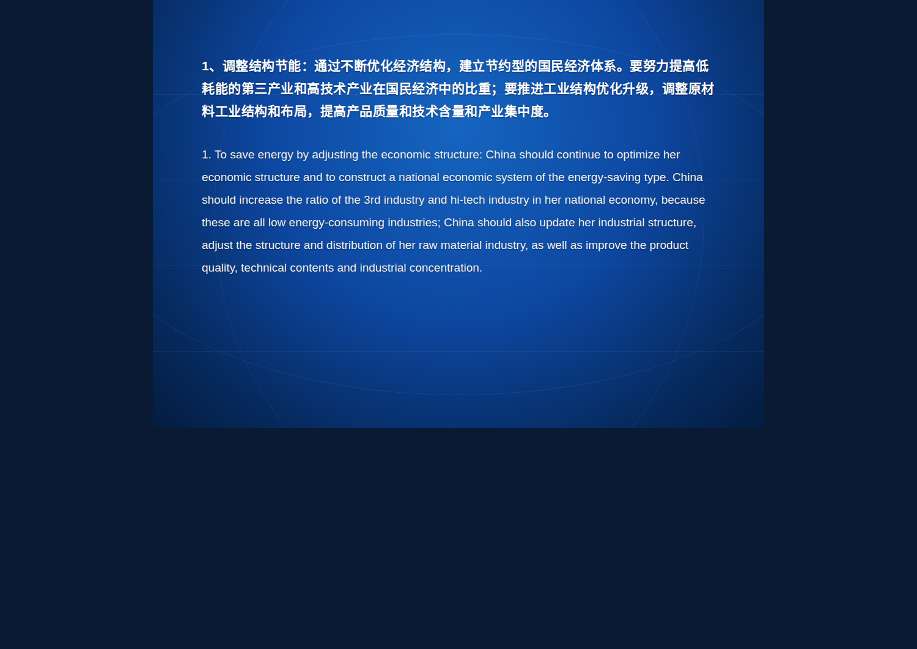1、调整结构节能：通过不断优化经济结构，建立节约型的国民经济体系。要努力提高低耗能的第三产业和高技术产业在国民经济中的比重；要推进工业结构优化升级，调整原材料工业结构和布局，提高产品质量和技术含量和产业集中度。
1. To save energy by adjusting the economic structure: China should continue to optimize her economic structure and to construct a national economic system of the energy-saving type. China should increase the ratio of the 3rd industry and hi-tech industry in her national economy, because these are all low energy-consuming industries; China should also update her industrial structure, adjust the structure and distribution of her raw material industry, as well as improve the product quality, technical contents and industrial concentration.